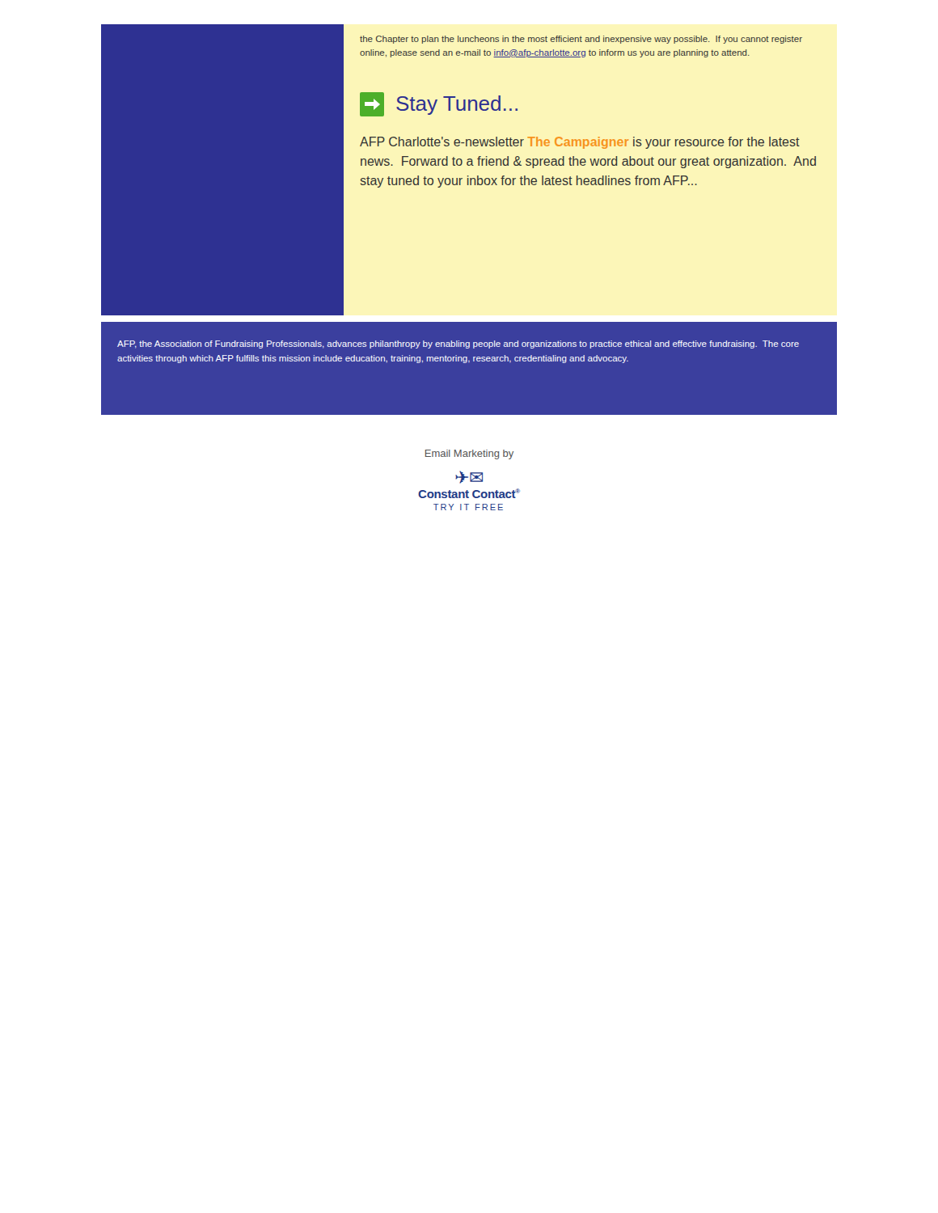| | the Chapter to plan the luncheons in the most efficient and inexpensive way possible. If you cannot register online, please send an e-mail to info@afp-charlotte.org to inform us you are planning to attend. Stay Tuned... AFP Charlotte's e-newsletter The Campaigner is your resource for the latest news. Forward to a friend & spread the word about our great organization. And stay tuned to your inbox for the latest headlines from AFP... |
AFP, the Association of Fundraising Professionals, advances philanthropy by enabling people and organizations to practice ethical and effective fundraising. The core activities through which AFP fulfills this mission include education, training, mentoring, research, credentialing and advocacy.
Email Marketing by
✈✉
Constant Contact®
TRY IT FREE